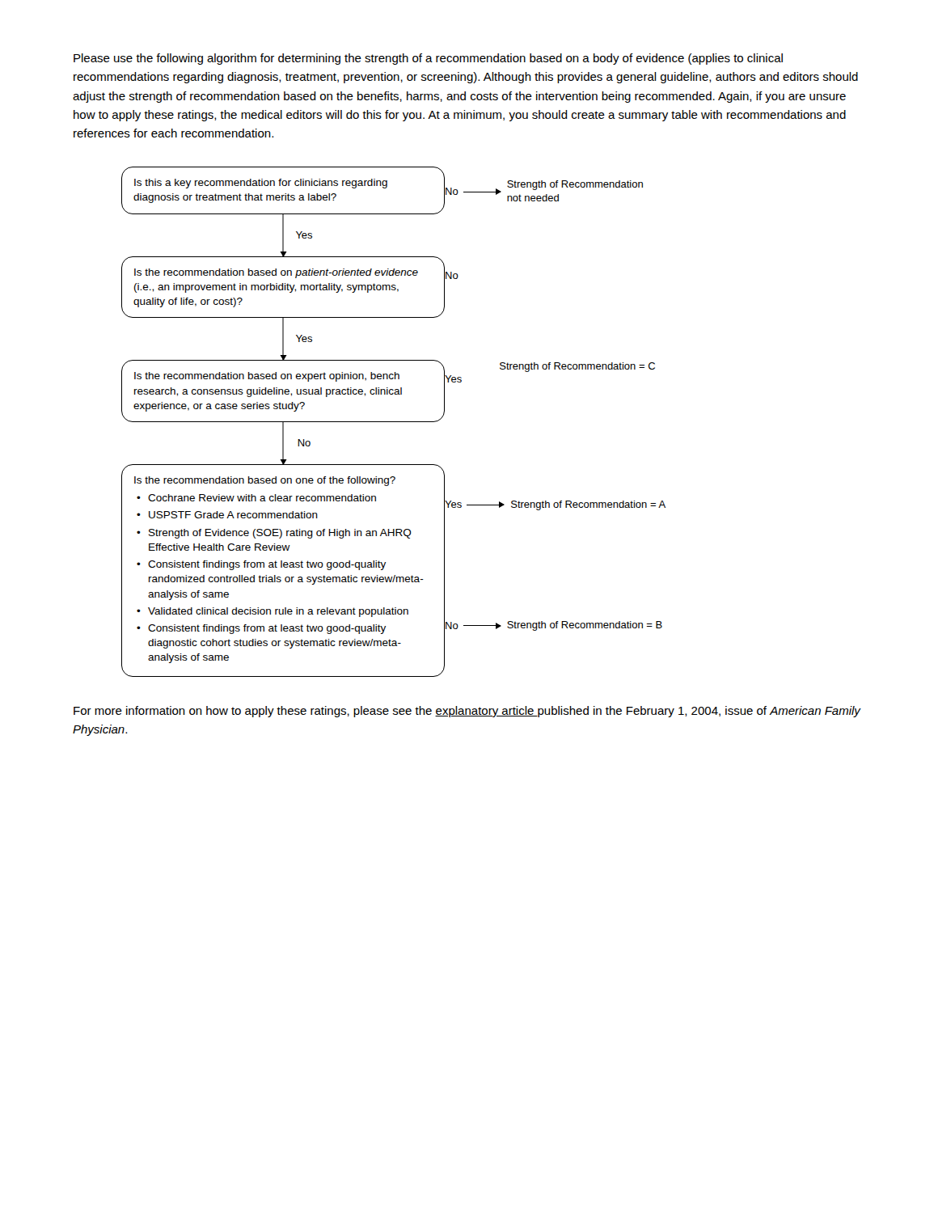Please use the following algorithm for determining the strength of a recommendation based on a body of evidence (applies to clinical recommendations regarding diagnosis, treatment, prevention, or screening). Although this provides a general guideline, authors and editors should adjust the strength of recommendation based on the benefits, harms, and costs of the intervention being recommended. Again, if you are unsure how to apply these ratings, the medical editors will do this for you. At a minimum, you should create a summary table with recommendations and references for each recommendation.
Is this a key recommendation for clinicians regarding diagnosis or treatment that merits a label?
No Strength of Recommendation
not needed
Yes
Is the recommendation based on patient-oriented evidence (i.e., an improvement in morbidity, mortality, symptoms, quality of life, or cost)?
No
Yes
Is the recommendation based on expert opinion, bench research, a consensus guideline, usual practice, clinical experience, or a case series study?
Yes
Strength of Recommendation = C
No
Is the recommendation based on one of the following?
Cochrane Review with a clear recommendation
USPSTF Grade A recommendation
Strength of Evidence (SOE) rating of High in an AHRQ Effective Health Care Review
Consistent findings from at least two good-quality randomized controlled trials or a systematic review/meta-analysis of same
Validated clinical decision rule in a relevant population
Consistent findings from at least two good-quality diagnostic cohort studies or systematic review/meta-analysis of same
Yes Strength of Recommendation = A
No Strength of Recommendation = B
For more information on how to apply these ratings, please see the explanatory article published in the February 1, 2004, issue of American Family Physician.